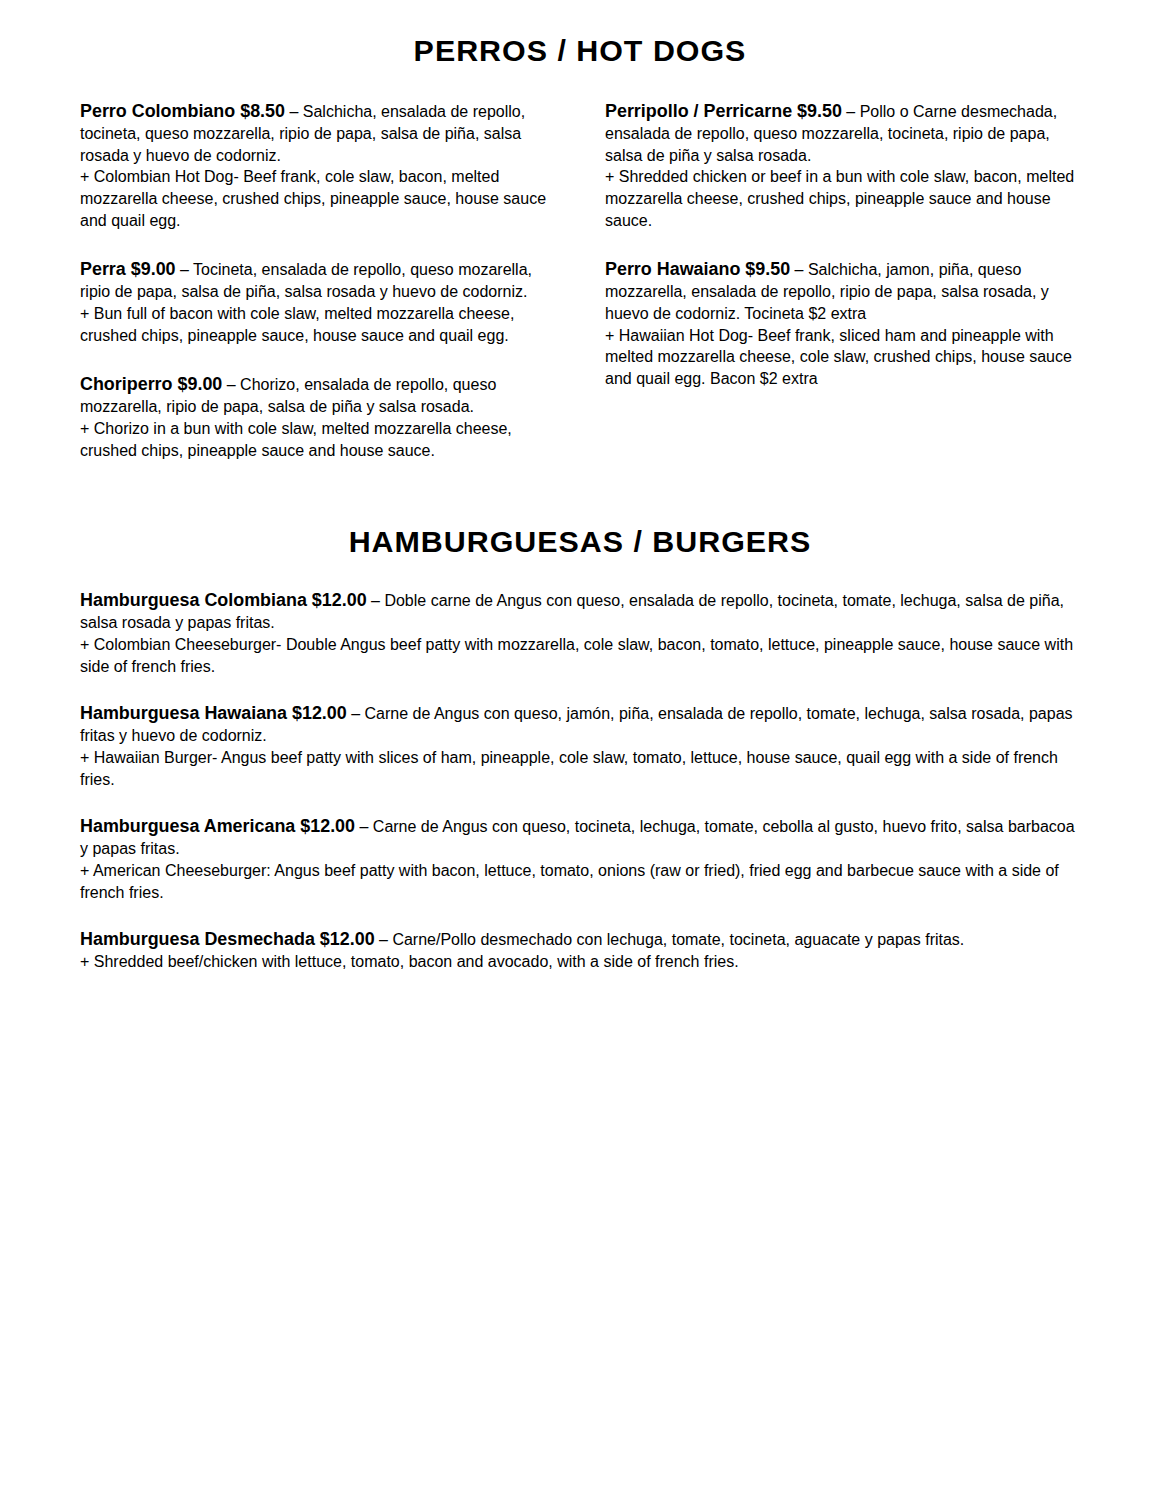PERROS / HOT DOGS
Perro Colombiano $8.50 – Salchicha, ensalada de repollo, tocineta, queso mozzarella, ripio de papa, salsa de piña, salsa rosada y huevo de codorniz.
+ Colombian Hot Dog- Beef frank, cole slaw, bacon, melted mozzarella cheese, crushed chips, pineapple sauce, house sauce and quail egg.
Perra $9.00 – Tocineta, ensalada de repollo, queso mozarella, ripio de papa, salsa de piña, salsa rosada y huevo de codorniz.
+ Bun full of bacon with cole slaw, melted mozzarella cheese, crushed chips, pineapple sauce, house sauce and quail egg.
Choriperro $9.00 – Chorizo, ensalada de repollo, queso mozzarella, ripio de papa, salsa de piña y salsa rosada.
+ Chorizo in a bun with cole slaw, melted mozzarella cheese, crushed chips, pineapple sauce and house sauce.
Perripollo / Perricarne $9.50 – Pollo o Carne desmechada, ensalada de repollo, queso mozzarella, tocineta, ripio de papa, salsa de piña y salsa rosada.
+ Shredded chicken or beef in a bun with cole slaw, bacon, melted mozzarella cheese, crushed chips, pineapple sauce and house sauce.
Perro Hawaiano $9.50 – Salchicha, jamon, piña, queso mozzarella, ensalada de repollo, ripio de papa, salsa rosada, y huevo de codorniz. Tocineta $2 extra
+ Hawaiian Hot Dog- Beef frank, sliced ham and pineapple with melted mozzarella cheese, cole slaw, crushed chips, house sauce and quail egg. Bacon $2 extra
HAMBURGUESAS / BURGERS
Hamburguesa Colombiana $12.00 – Doble carne de Angus con queso, ensalada de repollo, tocineta, tomate, lechuga, salsa de piña, salsa rosada y papas fritas.
+ Colombian Cheeseburger- Double Angus beef patty with mozzarella, cole slaw, bacon, tomato, lettuce, pineapple sauce, house sauce with side of french fries.
Hamburguesa Hawaiana $12.00 – Carne de Angus con queso, jamón, piña, ensalada de repollo, tomate, lechuga, salsa rosada, papas fritas y huevo de codorniz.
+ Hawaiian Burger- Angus beef patty with slices of ham, pineapple, cole slaw, tomato, lettuce, house sauce, quail egg with a side of french fries.
Hamburguesa Americana $12.00 – Carne de Angus con queso, tocineta, lechuga, tomate, cebolla al gusto, huevo frito, salsa barbacoa y papas fritas.
+ American Cheeseburger: Angus beef patty with bacon, lettuce, tomato, onions (raw or fried), fried egg and barbecue sauce with a side of french fries.
Hamburguesa Desmechada $12.00 – Carne/Pollo desmechado con lechuga, tomate, tocineta, aguacate y papas fritas.
+ Shredded beef/chicken with lettuce, tomato, bacon and avocado, with a side of french fries.